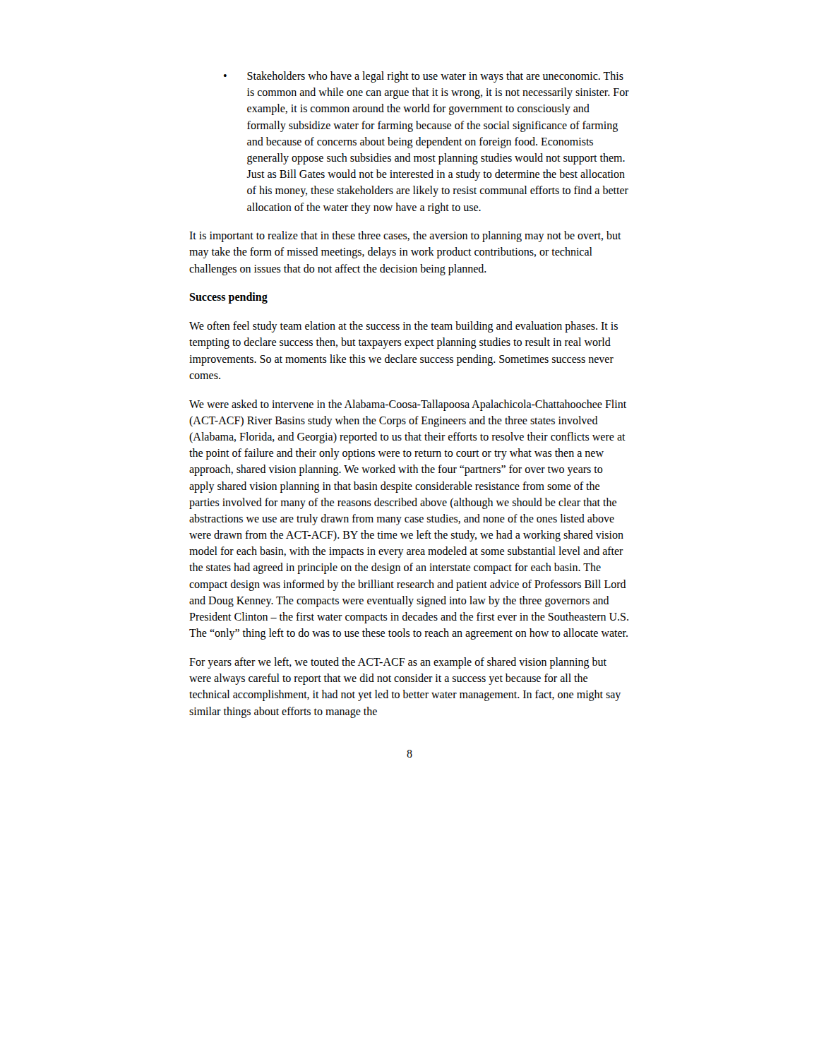• Stakeholders who have a legal right to use water in ways that are uneconomic. This is common and while one can argue that it is wrong, it is not necessarily sinister. For example, it is common around the world for government to consciously and formally subsidize water for farming because of the social significance of farming and because of concerns about being dependent on foreign food. Economists generally oppose such subsidies and most planning studies would not support them. Just as Bill Gates would not be interested in a study to determine the best allocation of his money, these stakeholders are likely to resist communal efforts to find a better allocation of the water they now have a right to use.
It is important to realize that in these three cases, the aversion to planning may not be overt, but may take the form of missed meetings, delays in work product contributions, or technical challenges on issues that do not affect the decision being planned.
Success pending
We often feel study team elation at the success in the team building and evaluation phases. It is tempting to declare success then, but taxpayers expect planning studies to result in real world improvements. So at moments like this we declare success pending. Sometimes success never comes.
We were asked to intervene in the Alabama-Coosa-Tallapoosa Apalachicola-Chattahoochee Flint (ACT-ACF) River Basins study when the Corps of Engineers and the three states involved (Alabama, Florida, and Georgia) reported to us that their efforts to resolve their conflicts were at the point of failure and their only options were to return to court or try what was then a new approach, shared vision planning. We worked with the four “partners” for over two years to apply shared vision planning in that basin despite considerable resistance from some of the parties involved for many of the reasons described above (although we should be clear that the abstractions we use are truly drawn from many case studies, and none of the ones listed above were drawn from the ACT-ACF). BY the time we left the study, we had a working shared vision model for each basin, with the impacts in every area modeled at some substantial level and after the states had agreed in principle on the design of an interstate compact for each basin. The compact design was informed by the brilliant research and patient advice of Professors Bill Lord and Doug Kenney. The compacts were eventually signed into law by the three governors and President Clinton – the first water compacts in decades and the first ever in the Southeastern U.S. The “only” thing left to do was to use these tools to reach an agreement on how to allocate water.
For years after we left, we touted the ACT-ACF as an example of shared vision planning but were always careful to report that we did not consider it a success yet because for all the technical accomplishment, it had not yet led to better water management. In fact, one might say similar things about efforts to manage the
8